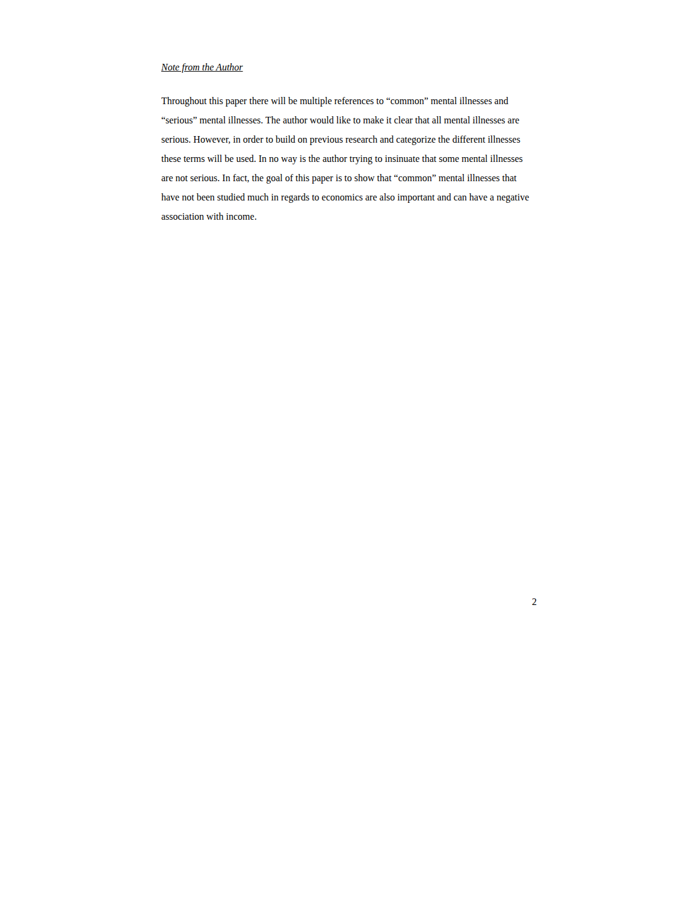Note from the Author
Throughout this paper there will be multiple references to “common” mental illnesses and “serious” mental illnesses. The author would like to make it clear that all mental illnesses are serious. However, in order to build on previous research and categorize the different illnesses these terms will be used. In no way is the author trying to insinuate that some mental illnesses are not serious. In fact, the goal of this paper is to show that “common” mental illnesses that have not been studied much in regards to economics are also important and can have a negative association with income.
2